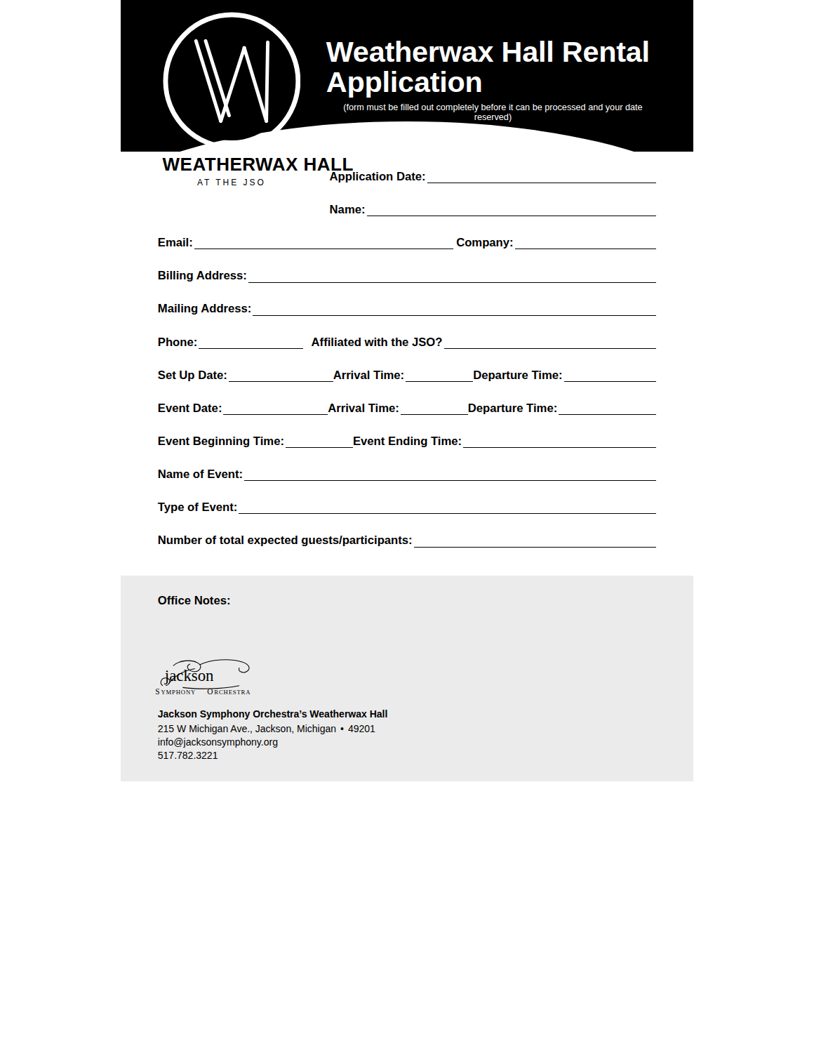Weatherwax Hall Rental Application
(form must be filled out completely before it can be processed and your date reserved)
WEATHERWAX HALL
AT THE JSO
Application Date:
Name:
Email: Company:
Billing Address:
Mailing Address:
Phone: Affiliated with the JSO?
Set Up Date: Arrival Time: Departure Time:
Event Date: Arrival Time: Departure Time:
Event Beginning Time: Event Ending Time:
Name of Event:
Type of Event:
Number of total expected guests/participants:
Office Notes:
jackson S YMPHONY O RCHESTRA
Jackson Symphony Orchestra’s Weatherwax Hall
215 W Michigan Ave., Jackson, Michigan•49201
info@jacksonsymphony.org
517.782.3221